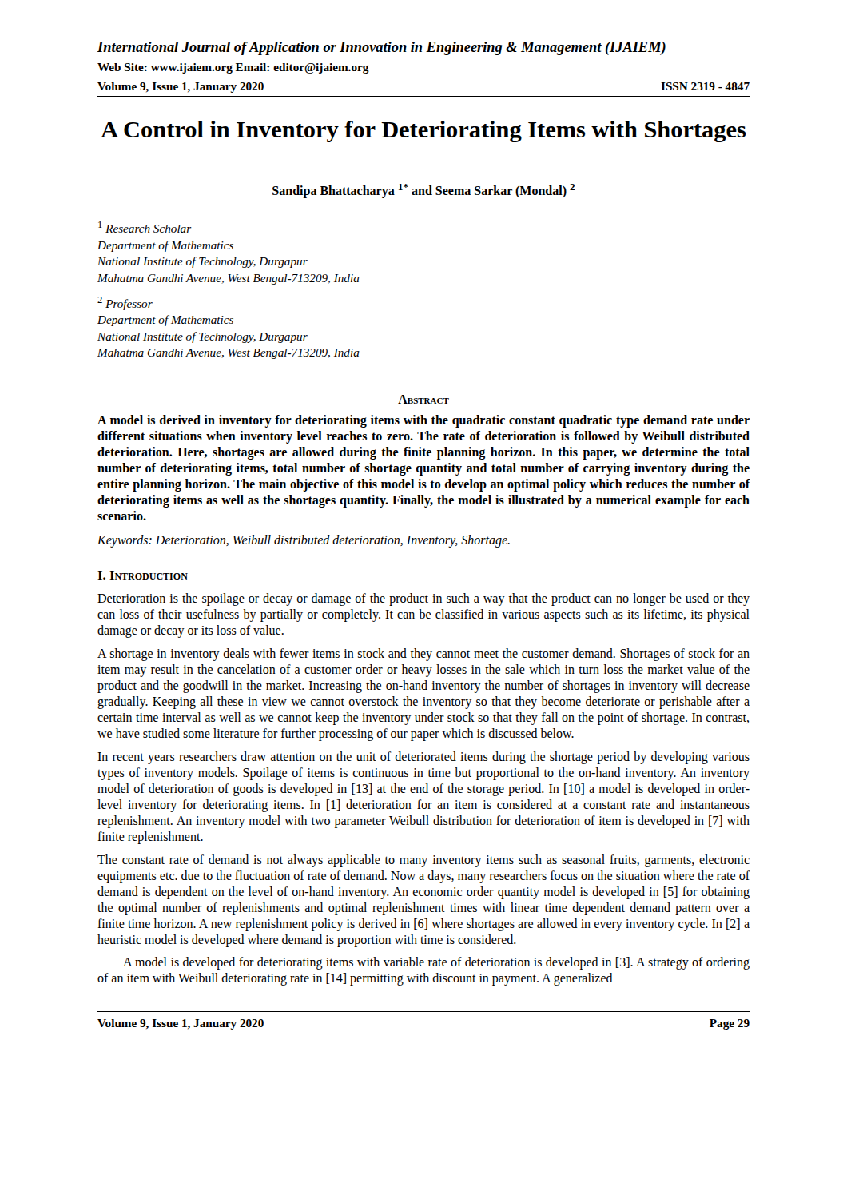International Journal of Application or Innovation in Engineering & Management (IJAIEM)
Web Site: www.ijaiem.org Email: editor@ijaiem.org
Volume 9, Issue 1, January 2020 ISSN 2319 - 4847
A Control in Inventory for Deteriorating Items with Shortages
Sandipa Bhattacharya 1* and Seema Sarkar (Mondal) 2
1 Research Scholar
Department of Mathematics
National Institute of Technology, Durgapur
Mahatma Gandhi Avenue, West Bengal-713209, India
2 Professor
Department of Mathematics
National Institute of Technology, Durgapur
Mahatma Gandhi Avenue, West Bengal-713209, India
Abstract
A model is derived in inventory for deteriorating items with the quadratic constant quadratic type demand rate under different situations when inventory level reaches to zero. The rate of deterioration is followed by Weibull distributed deterioration. Here, shortages are allowed during the finite planning horizon. In this paper, we determine the total number of deteriorating items, total number of shortage quantity and total number of carrying inventory during the entire planning horizon. The main objective of this model is to develop an optimal policy which reduces the number of deteriorating items as well as the shortages quantity. Finally, the model is illustrated by a numerical example for each scenario.
Keywords: Deterioration, Weibull distributed deterioration, Inventory, Shortage.
I. Introduction
Deterioration is the spoilage or decay or damage of the product in such a way that the product can no longer be used or they can loss of their usefulness by partially or completely. It can be classified in various aspects such as its lifetime, its physical damage or decay or its loss of value.
A shortage in inventory deals with fewer items in stock and they cannot meet the customer demand. Shortages of stock for an item may result in the cancelation of a customer order or heavy losses in the sale which in turn loss the market value of the product and the goodwill in the market. Increasing the on-hand inventory the number of shortages in inventory will decrease gradually. Keeping all these in view we cannot overstock the inventory so that they become deteriorate or perishable after a certain time interval as well as we cannot keep the inventory under stock so that they fall on the point of shortage. In contrast, we have studied some literature for further processing of our paper which is discussed below.
In recent years researchers draw attention on the unit of deteriorated items during the shortage period by developing various types of inventory models. Spoilage of items is continuous in time but proportional to the on-hand inventory. An inventory model of deterioration of goods is developed in [13] at the end of the storage period. In [10] a model is developed in order-level inventory for deteriorating items. In [1] deterioration for an item is considered at a constant rate and instantaneous replenishment. An inventory model with two parameter Weibull distribution for deterioration of item is developed in [7] with finite replenishment.
The constant rate of demand is not always applicable to many inventory items such as seasonal fruits, garments, electronic equipments etc. due to the fluctuation of rate of demand. Now a days, many researchers focus on the situation where the rate of demand is dependent on the level of on-hand inventory. An economic order quantity model is developed in [5] for obtaining the optimal number of replenishments and optimal replenishment times with linear time dependent demand pattern over a finite time horizon. A new replenishment policy is derived in [6] where shortages are allowed in every inventory cycle. In [2] a heuristic model is developed where demand is proportion with time is considered.
A model is developed for deteriorating items with variable rate of deterioration is developed in [3]. A strategy of ordering of an item with Weibull deteriorating rate in [14] permitting with discount in payment. A generalized
Volume 9, Issue 1, January 2020 Page 29